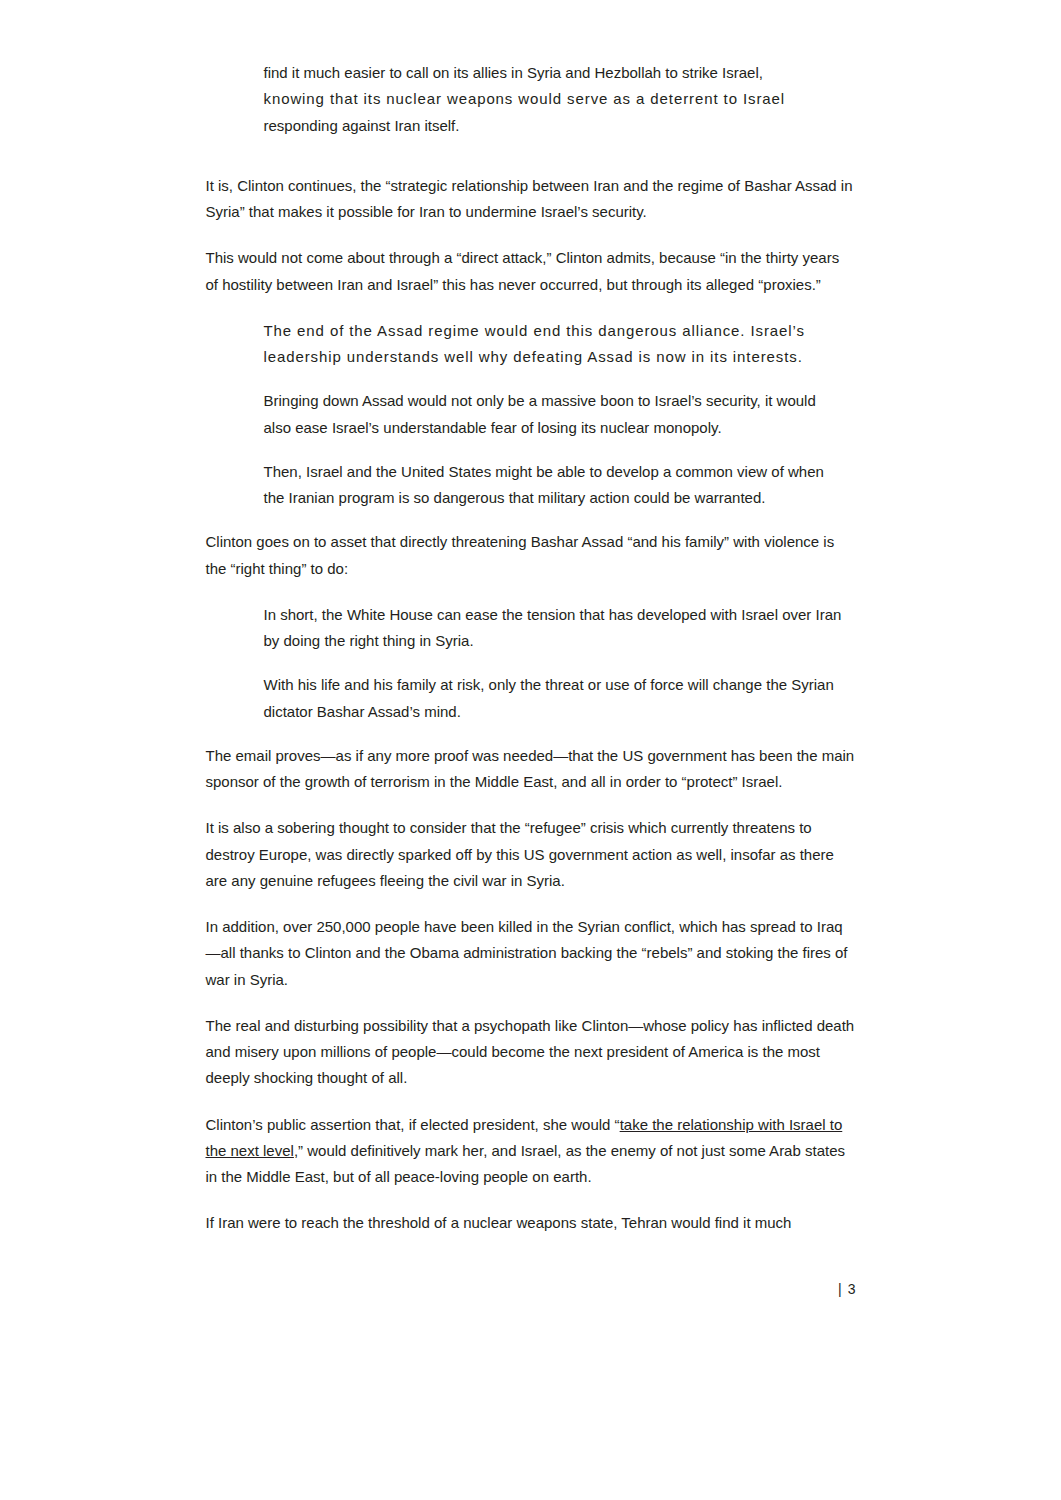find it much easier to call on its allies in Syria and Hezbollah to strike Israel,
knowing that its nuclear weapons would serve as a deterrent to Israel
responding against Iran itself.
It is, Clinton continues, the “strategic relationship between Iran and the regime of Bashar Assad in Syria” that makes it possible for Iran to undermine Israel’s security.
This would not come about through a “direct attack,” Clinton admits, because “in the thirty years of hostility between Iran and Israel” this has never occurred, but through its alleged “proxies.”
The end of the Assad regime would end this dangerous alliance. Israel’s leadership understands well why defeating Assad is now in its interests.
Bringing down Assad would not only be a massive boon to Israel’s security, it would also ease Israel’s understandable fear of losing its nuclear monopoly.
Then, Israel and the United States might be able to develop a common view of when the Iranian program is so dangerous that military action could be warranted.
Clinton goes on to asset that directly threatening Bashar Assad “and his family” with violence is the “right thing” to do:
In short, the White House can ease the tension that has developed with Israel over Iran by doing the right thing in Syria.
With his life and his family at risk, only the threat or use of force will change the Syrian dictator Bashar Assad’s mind.
The email proves—as if any more proof was needed—that the US government has been the main sponsor of the growth of terrorism in the Middle East, and all in order to “protect” Israel.
It is also a sobering thought to consider that the “refugee” crisis which currently threatens to destroy Europe, was directly sparked off by this US government action as well, insofar as there are any genuine refugees fleeing the civil war in Syria.
In addition, over 250,000 people have been killed in the Syrian conflict, which has spread to Iraq—all thanks to Clinton and the Obama administration backing the “rebels” and stoking the fires of war in Syria.
The real and disturbing possibility that a psychopath like Clinton—whose policy has inflicted death and misery upon millions of people—could become the next president of America is the most deeply shocking thought of all.
Clinton’s public assertion that, if elected president, she would “take the relationship with Israel to the next level,” would definitively mark her, and Israel, as the enemy of not just some Arab states in the Middle East, but of all peace-loving people on earth.
If Iran were to reach the threshold of a nuclear weapons state, Tehran would find it much
|3